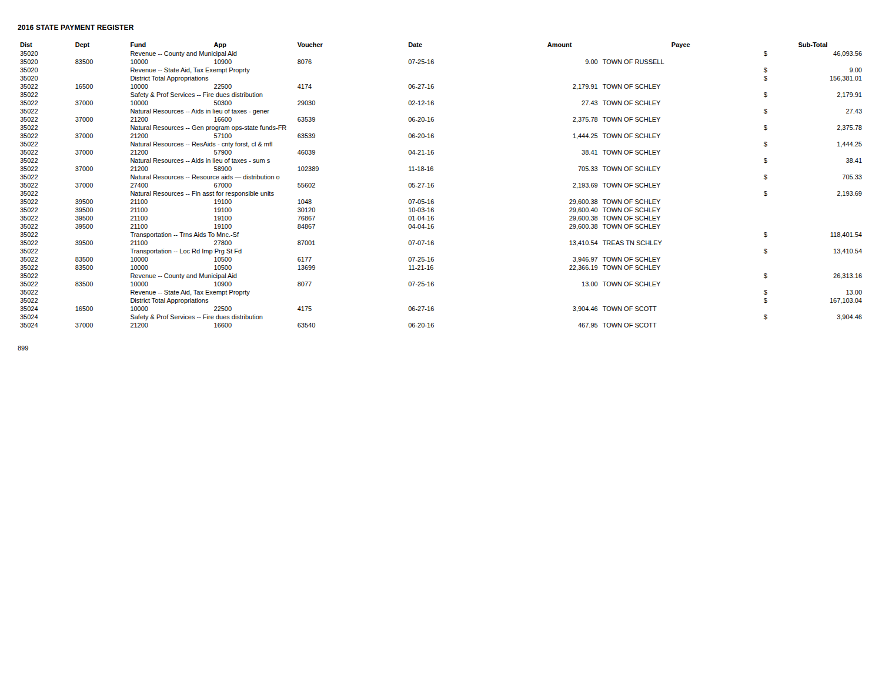2016 STATE PAYMENT REGISTER
| Dist | Dept | Fund | App | Voucher | Date | Amount | Payee | Sub-Total |
| --- | --- | --- | --- | --- | --- | --- | --- | --- |
| 35020 | | Revenue -- County and Municipal Aid | | | $ | 46,093.56 |
| 35020 | 83500 | 10000 | 10900 | 8076 | 07-25-16 | 9.00 | TOWN OF RUSSELL | | |
| 35020 | | Revenue -- State Aid, Tax Exempt Proprty | | | $ | 9.00 |
| 35020 | | District Total Appropriations | | | $ | 156,381.01 |
| 35022 | 16500 | 10000 | 22500 | 4174 | 06-27-16 | 2,179.91 | TOWN OF SCHLEY | | |
| 35022 | | Safety & Prof Services -- Fire dues distribution | | | $ | 2,179.91 |
| 35022 | 37000 | 10000 | 50300 | 29030 | 02-12-16 | 27.43 | TOWN OF SCHLEY | | |
| 35022 | | Natural Resources -- Aids in lieu of taxes - gener | | | $ | 27.43 |
| 35022 | 37000 | 21200 | 16600 | 63539 | 06-20-16 | 2,375.78 | TOWN OF SCHLEY | | |
| 35022 | | Natural Resources -- Gen program ops-state funds-FR | | | $ | 2,375.78 |
| 35022 | 37000 | 21200 | 57100 | 63539 | 06-20-16 | 1,444.25 | TOWN OF SCHLEY | | |
| 35022 | | Natural Resources -- ResAids - cnty forst, cl & mfl | | | $ | 1,444.25 |
| 35022 | 37000 | 21200 | 57900 | 46039 | 04-21-16 | 38.41 | TOWN OF SCHLEY | | |
| 35022 | | Natural Resources -- Aids in lieu of taxes - sum s | | | $ | 38.41 |
| 35022 | 37000 | 21200 | 58900 | 102389 | 11-18-16 | 705.33 | TOWN OF SCHLEY | | |
| 35022 | | Natural Resources -- Resource aids — distribution o | | | $ | 705.33 |
| 35022 | 37000 | 27400 | 67000 | 55602 | 05-27-16 | 2,193.69 | TOWN OF SCHLEY | | |
| 35022 | | Natural Resources -- Fin asst for responsible units | | | $ | 2,193.69 |
| 35022 | 39500 | 21100 | 19100 | 1048 | 07-05-16 | 29,600.38 | TOWN OF SCHLEY | | |
| 35022 | 39500 | 21100 | 19100 | 30120 | 10-03-16 | 29,600.40 | TOWN OF SCHLEY | | |
| 35022 | 39500 | 21100 | 19100 | 76867 | 01-04-16 | 29,600.38 | TOWN OF SCHLEY | | |
| 35022 | 39500 | 21100 | 19100 | 84867 | 04-04-16 | 29,600.38 | TOWN OF SCHLEY | | |
| 35022 | | Transportation -- Trns Aids To Mnc.-Sf | | | $ | 118,401.54 |
| 35022 | 39500 | 21100 | 27800 | 87001 | 07-07-16 | 13,410.54 | TREAS TN SCHLEY | | |
| 35022 | | Transportation -- Loc Rd Imp Prg St Fd | | | $ | 13,410.54 |
| 35022 | 83500 | 10000 | 10500 | 6177 | 07-25-16 | 3,946.97 | TOWN OF SCHLEY | | |
| 35022 | 83500 | 10000 | 10500 | 13699 | 11-21-16 | 22,366.19 | TOWN OF SCHLEY | | |
| 35022 | | Revenue -- County and Municipal Aid | | | $ | 26,313.16 |
| 35022 | 83500 | 10000 | 10900 | 8077 | 07-25-16 | 13.00 | TOWN OF SCHLEY | | |
| 35022 | | Revenue -- State Aid, Tax Exempt Proprty | | | $ | 13.00 |
| 35022 | | District Total Appropriations | | | $ | 167,103.04 |
| 35024 | 16500 | 10000 | 22500 | 4175 | 06-27-16 | 3,904.46 | TOWN OF SCOTT | | |
| 35024 | | Safety & Prof Services -- Fire dues distribution | | | $ | 3,904.46 |
| 35024 | 37000 | 21200 | 16600 | 63540 | 06-20-16 | 467.95 | TOWN OF SCOTT | | |
899